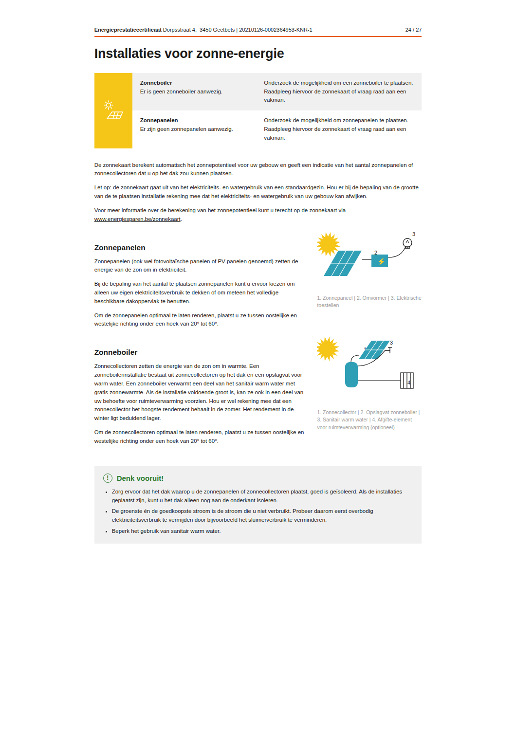Energieprestatiecertificaat Dorpsstraat 4, 3450 Geetbets | 20210126-0002364953-KNR-1
24 / 27
Installaties voor zonne-energie
Zonneboiler Er is geen zonneboiler aanwezig.
Onderzoek de mogelijkheid om een zonneboiler te plaatsen. Raadpleeg hiervoor de zonnekaart of vraag raad aan een vakman.
Zonnepanelen Er zijn geen zonnepanelen aanwezig.
Onderzoek de mogelijkheid om zonnepanelen te plaatsen. Raadpleeg hiervoor de zonnekaart of vraag raad aan een vakman.
De zonnekaart berekent automatisch het zonnepotentieel voor uw gebouw en geeft een indicatie van het aantal zonnepanelen of zonnecollectoren dat u op het dak zou kunnen plaatsen.
Let op: de zonnekaart gaat uit van het elektriciteits- en watergebruik van een standaardgezin. Hou er bij de bepaling van de grootte van de te plaatsen installatie rekening mee dat het elektriciteits- en watergebruik van uw gebouw kan afwijken.
Voor meer informatie over de berekening van het zonnepotentieel kunt u terecht op de zonnekaart via www.energiesparen.be/zonnekaart.
Zonnepanelen
Zonnepanelen (ook wel fotovoltaïsche panelen of PV-panelen genoemd) zetten de energie van de zon om in elektriciteit.
Bij de bepaling van het aantal te plaatsen zonnepanelen kunt u ervoor kiezen om alleen uw eigen elektriciteitsverbruik te dekken of om meteen het volledige beschikbare dakoppervlak te benutten.
Om de zonnepanelen optimaal te laten renderen, plaatst u ze tussen oostelijke en westelijke richting onder een hoek van 20° tot 60°.
1 2 3 ⚡
1. Zonnepaneel | 2. Omvormer | 3. Elektrische toestellen
Zonneboiler
Zonnecollectoren zetten de energie van de zon om in warmte. Een zonneboilerinstallatie bestaat uit zonnecollectoren op het dak en een opslagvat voor warm water. Een zonneboiler verwarmt een deel van het sanitair warm water met gratis zonnewarmte. Als de installatie voldoende groot is, kan ze ook in een deel van uw behoefte voor ruimteverwarming voorzien. Hou er wel rekening mee dat een zonnecollector het hoogste rendement behaalt in de zomer. Het rendement in de winter ligt beduidend lager.
Om de zonnecollectoren optimaal te laten renderen, plaatst u ze tussen oostelijke en westelijke richting onder een hoek van 20° tot 60°.
1 2 3 4
1. Zonnecollector | 2. Opslagvat zonneboiler | 3. Sanitair warm water | 4. Afgifte-element voor ruimteverwarming (optioneel)
!
Denk vooruit!
Zorg ervoor dat het dak waarop u de zonnepanelen of zonnecollectoren plaatst, goed is geïsoleerd. Als de installaties geplaatst zijn, kunt u het dak alleen nog aan de onderkant isoleren.
De groenste én de goedkoopste stroom is de stroom die u niet verbruikt. Probeer daarom eerst overbodig elektriciteitsverbruik te vermijden door bijvoorbeeld het sluimerverbruik te verminderen.
Beperk het gebruik van sanitair warm water.